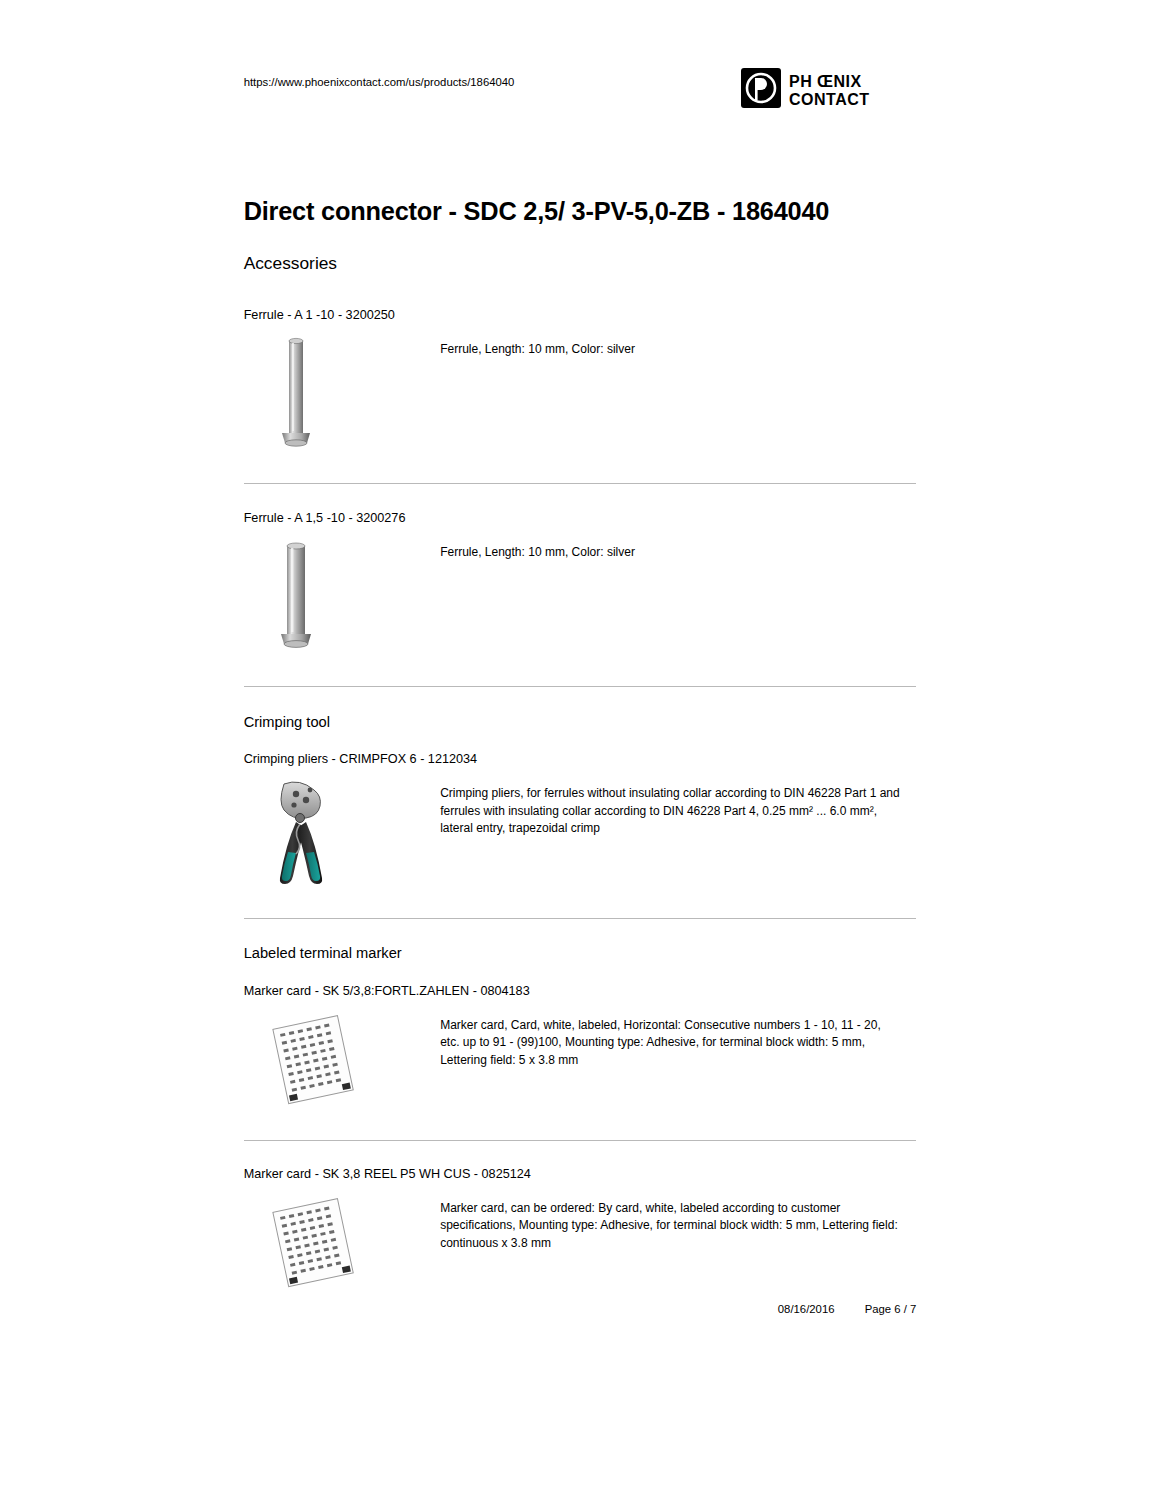https://www.phoenixcontact.com/us/products/1864040
PH ŒNIX CONTACT
Direct connector - SDC 2,5/ 3-PV-5,0-ZB - 1864040
Accessories
Ferrule - A 1 -10 - 3200250
Ferrule, Length: 10 mm, Color: silver
Ferrule - A 1,5 -10 - 3200276
Ferrule, Length: 10 mm, Color: silver
Crimping tool
Crimping pliers - CRIMPFOX 6 - 1212034
Crimping pliers, for ferrules without insulating collar according to DIN 46228 Part 1 and ferrules with insulating collar according to DIN 46228 Part 4, 0.25 mm² ... 6.0 mm², lateral entry, trapezoidal crimp
Labeled terminal marker
Marker card - SK 5/3,8:FORTL.ZAHLEN - 0804183
Marker card, Card, white, labeled, Horizontal: Consecutive numbers 1 - 10, 11 - 20, etc. up to 91 - (99)100, Mounting type: Adhesive, for terminal block width: 5 mm, Lettering field: 5 x 3.8 mm
Marker card - SK 3,8 REEL P5 WH CUS - 0825124
Marker card, can be ordered: By card, white, labeled according to customer specifications, Mounting type: Adhesive, for terminal block width: 5 mm, Lettering field: continuous x 3.8 mm
08/16/2016 Page 6 / 7